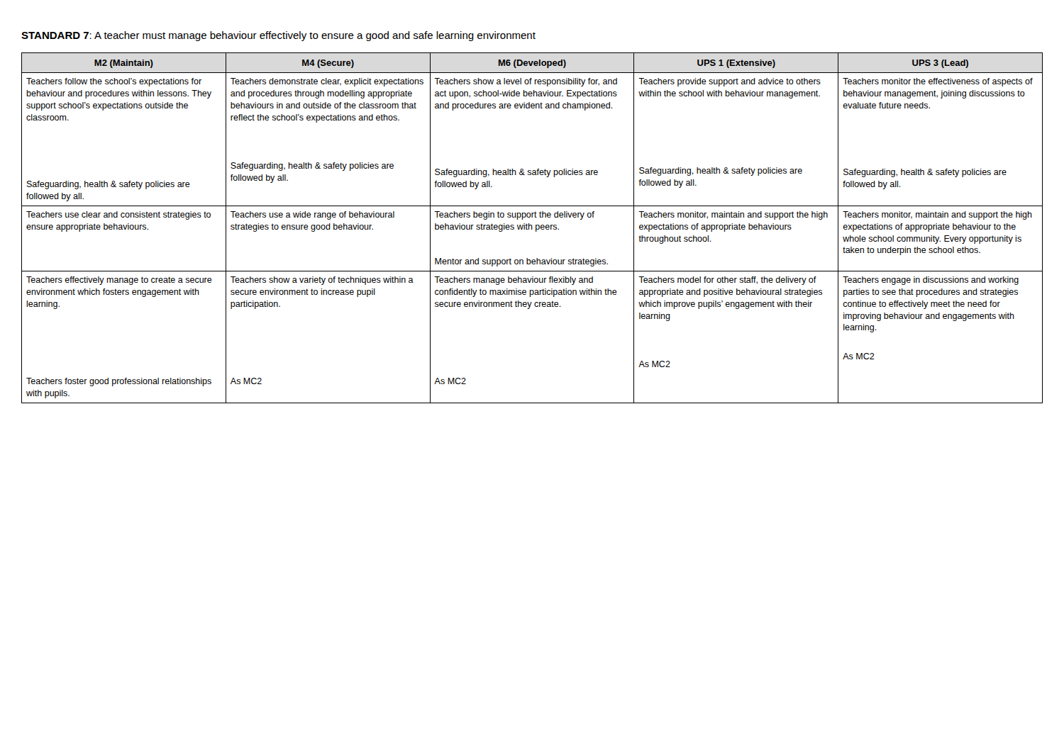STANDARD 7: A teacher must manage behaviour effectively to ensure a good and safe learning environment
| M2 (Maintain) | M4 (Secure) | M6 (Developed) | UPS 1 (Extensive) | UPS 3 (Lead) |
| --- | --- | --- | --- | --- |
| Teachers follow the school’s expectations for behaviour and procedures within lessons. They support school’s expectations outside the classroom. Safeguarding, health & safety policies are followed by all. | Teachers demonstrate clear, explicit expectations and procedures through modelling appropriate behaviours in and outside of the classroom that reflect the school’s expectations and ethos. Safeguarding, health & safety policies are followed by all. | Teachers show a level of responsibility for, and act upon, school-wide behaviour. Expectations and procedures are evident and championed. Safeguarding, health & safety policies are followed by all. | Teachers provide support and advice to others within the school with behaviour management. Safeguarding, health & safety policies are followed by all. | Teachers monitor the effectiveness of aspects of behaviour management, joining discussions to evaluate future needs. Safeguarding, health & safety policies are followed by all. |
| Teachers use clear and consistent strategies to ensure appropriate behaviours. | Teachers use a wide range of behavioural strategies to ensure good behaviour. | Teachers begin to support the delivery of behaviour strategies with peers. Mentor and support on behaviour strategies. | Teachers monitor, maintain and support the high expectations of appropriate behaviours throughout school. | Teachers monitor, maintain and support the high expectations of appropriate behaviour to the whole school community. Every opportunity is taken to underpin the school ethos. |
| Teachers effectively manage to create a secure environment which fosters engagement with learning. Teachers foster good professional relationships with pupils. | Teachers show a variety of techniques within a secure environment to increase pupil participation. As MC2 | Teachers manage behaviour flexibly and confidently to maximise participation within the secure environment they create. As MC2 | Teachers model for other staff, the delivery of appropriate and positive behavioural strategies which improve pupils’ engagement with their learning As MC2 | Teachers engage in discussions and working parties to see that procedures and strategies continue to effectively meet the need for improving behaviour and engagements with learning. As MC2 |